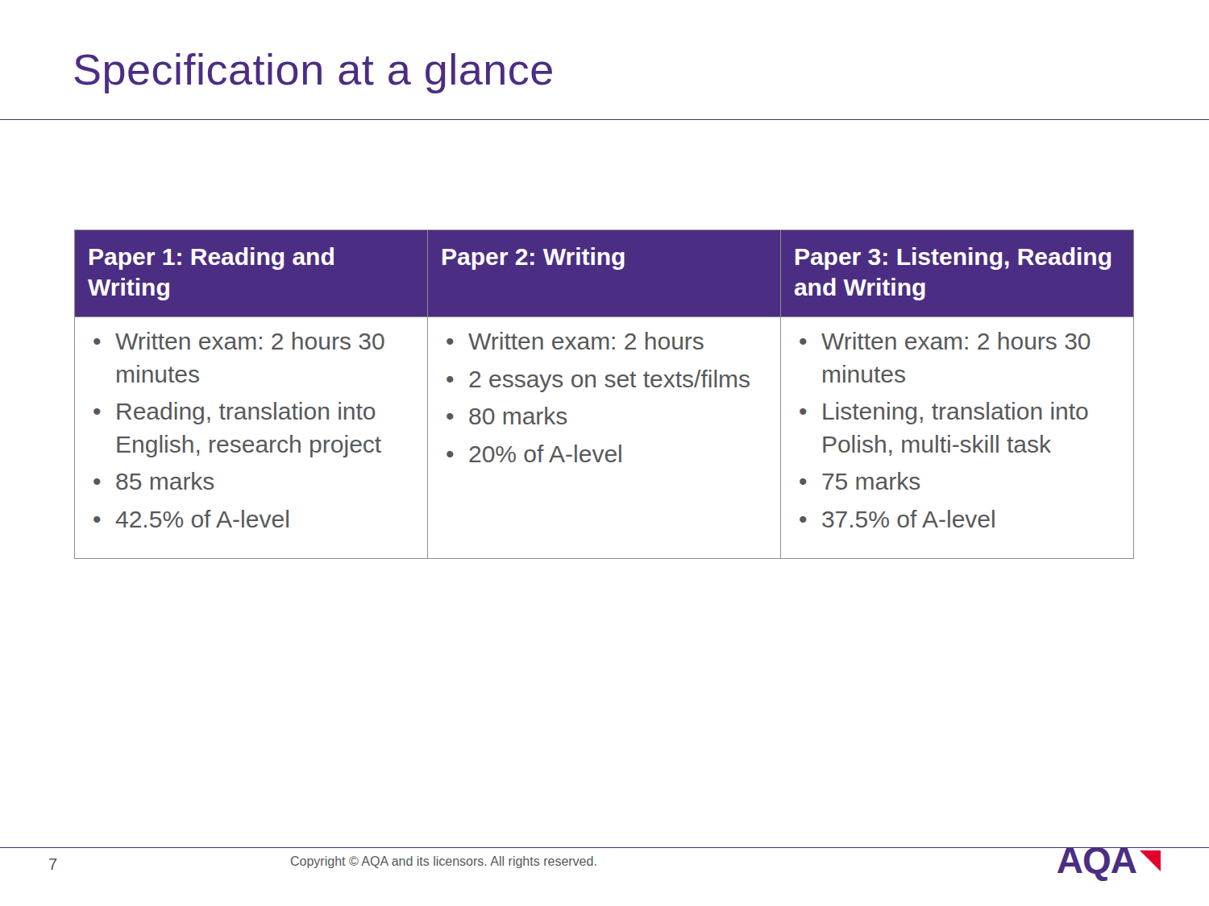Specification at a glance
| Paper 1: Reading and Writing | Paper 2: Writing | Paper 3: Listening, Reading and Writing |
| --- | --- | --- |
| Written exam: 2 hours 30 minutes Reading, translation into English, research project 85 marks 42.5% of A-level | Written exam: 2 hours 2 essays on set texts/films 80 marks 20% of A-level | Written exam: 2 hours 30 minutes Listening, translation into Polish, multi-skill task 75 marks 37.5% of A-level |
7
Copyright © AQA and its licensors. All rights reserved.
AQA